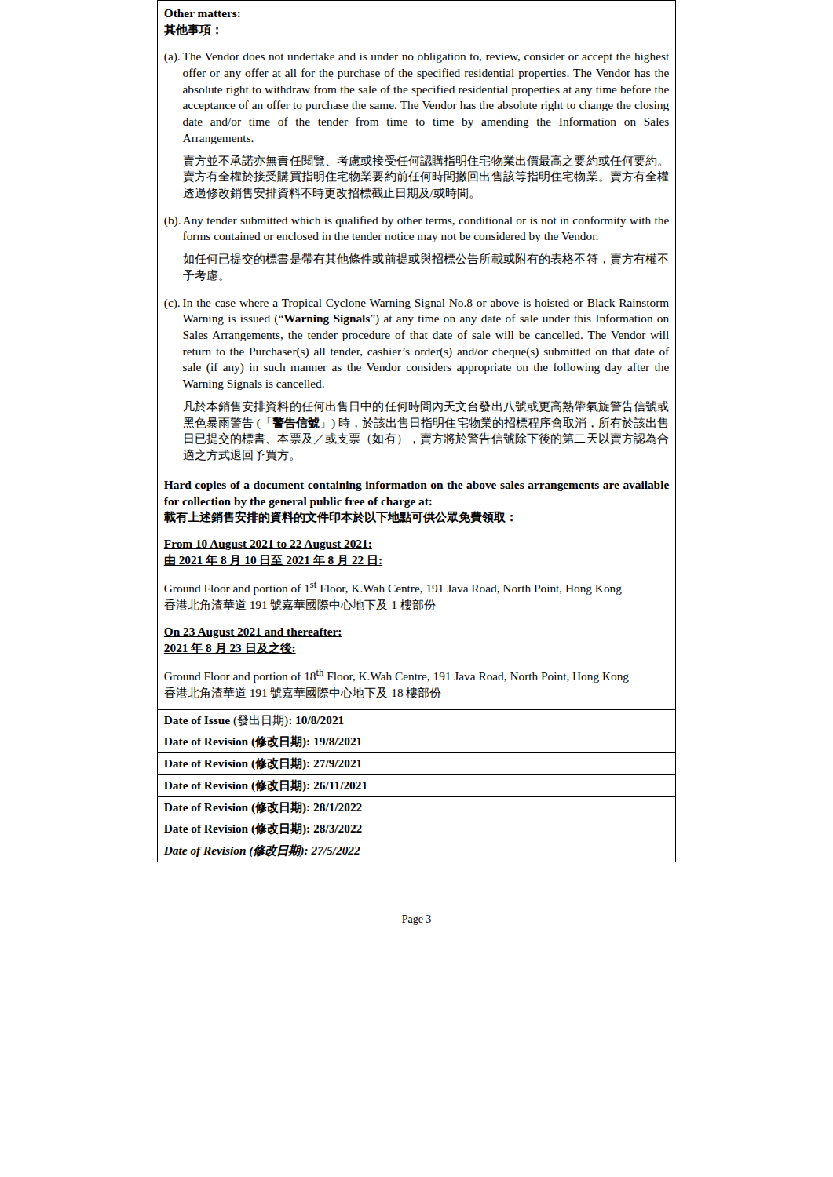| Other matters: 其他事項： (a). The Vendor does not undertake and is under no obligation to, review, consider or accept the highest offer or any offer at all for the purchase of the specified residential properties. The Vendor has the absolute right to withdraw from the sale of the specified residential properties at any time before the acceptance of an offer to purchase the same. The Vendor has the absolute right to change the closing date and/or time of the tender from time to time by amending the Information on Sales Arrangements. 賣方並不承諾亦無責任閱覽、考慮或接受任何認購指明住宅物業出價最高之要約或任何要約。賣方有全權於接受購買指明住宅物業要約前任何時間撤回出售該等指明住宅物業。賣方有全權透過修改銷售安排資料不時更改招標截止日期及/或時間。 (b). Any tender submitted which is qualified by other terms, conditional or is not in conformity with the forms contained or enclosed in the tender notice may not be considered by the Vendor. 如任何已提交的標書是帶有其他條件或前提或與招標公告所載或附有的表格不符，賣方有權不予考慮。 (c). In the case where a Tropical Cyclone Warning Signal No.8 or above is hoisted or Black Rainstorm Warning is issued (“ Warning Signals ”) at any time on any date of sale under this Information on Sales Arrangements, the tender procedure of that date of sale will be cancelled. The Vendor will return to the Purchaser(s) all tender, cashier’s order(s) and/or cheque(s) submitted on that date of sale (if any) in such manner as the Vendor considers appropriate on the following day after the Warning Signals is cancelled. 凡於本銷售安排資料的任何出售日中的任何時間內天文台發出八號或更高熱帶氣旋警告信號或黑色暴雨警告 (「 警告信號 」) 時，於該出售日指明住宅物業的招標程序會取消，所有於該出售日已提交的標書、本票及／或支票（如有），賣方將於警告信號除下後的第二天以賣方認為合適之方式退回予買方。 |
| Hard copies of a document containing information on the above sales arrangements are available for collection by the general public free of charge at: 載有上述銷售安排的資料的文件印本於以下地點可供公眾免費領取： From 10 August 2021 to 22 August 2021: 由 2021 年 8 月 10 日至 2021 年 8 月 22 日: Ground Floor and portion of 1 st Floor, K.Wah Centre, 191 Java Road, North Point, Hong Kong 香港北角渣華道 191 號嘉華國際中心地下及 1 樓部份 On 23 August 2021 and thereafter: 2021 年 8 月 23 日及之後: Ground Floor and portion of 18 th Floor, K.Wah Centre, 191 Java Road, North Point, Hong Kong 香港北角渣華道 191 號嘉華國際中心地下及 18 樓部份 |
| Date of Issue ( 發出日期 ) : 10/8/2021 |
| Date of Revision ( 修改日期 ): 19/8/2021 |
| Date of Revision ( 修改日期 ): 27/9/2021 |
| Date of Revision ( 修改日期 ): 26/11/2021 |
| Date of Revision ( 修改日期 ): 28/1/2022 |
| Date of Revision ( 修改日期 ): 28/3/2022 |
| Date of Revision ( 修改日期 ): 27/5/2022 |
Page 3